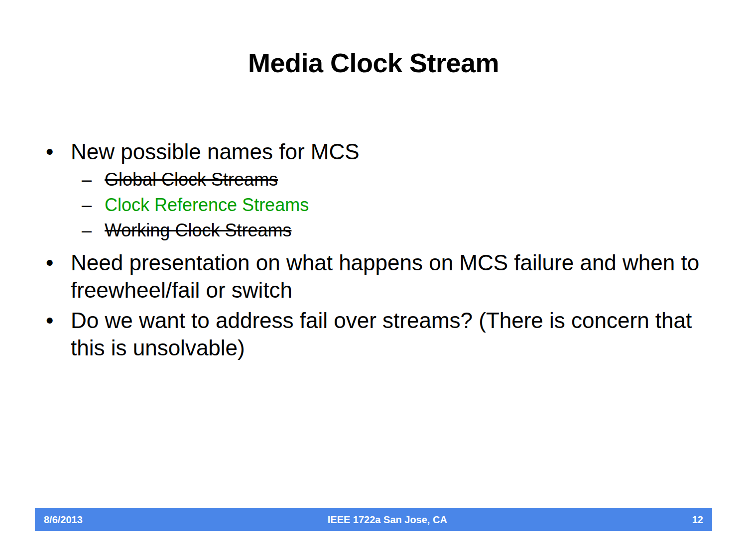Media Clock Stream
New possible names for MCS
Global Clock Streams
Clock Reference Streams
Working Clock Streams
Need presentation on what happens on MCS failure and when to freewheel/fail or switch
Do we want to address fail over streams? (There is concern that this is unsolvable)
8/6/2013 IEEE 1722a San Jose, CA 12